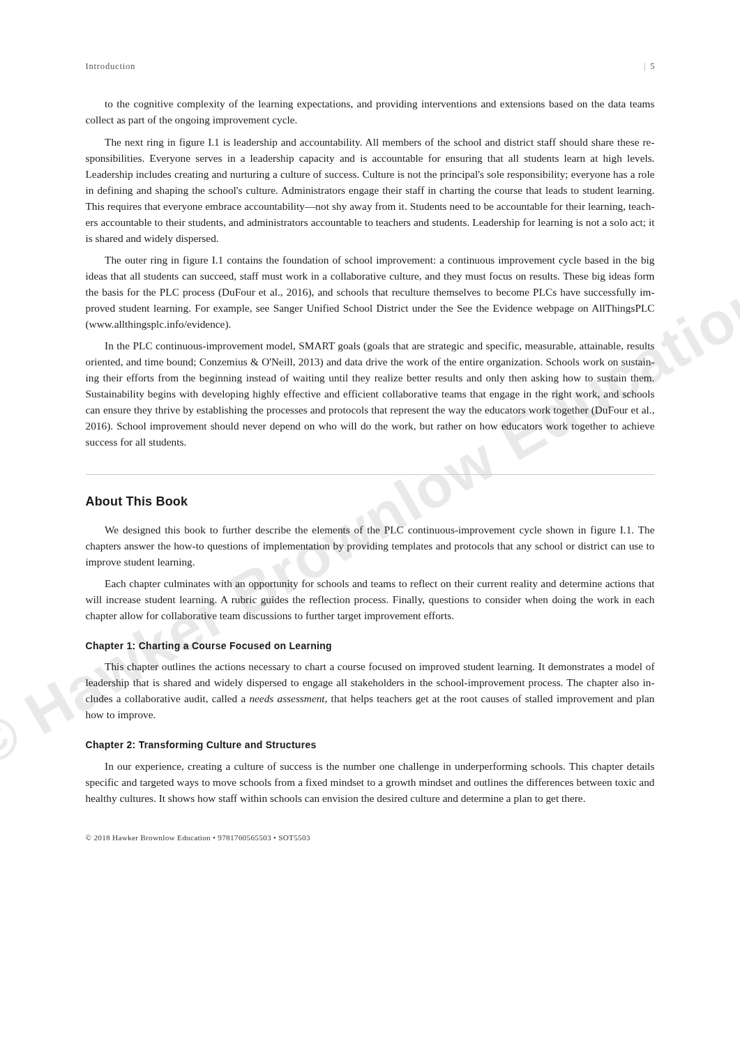© Hawker Brownlow Education
Introduction |5
to the cognitive complexity of the learning expectations, and providing interventions and extensions based on the data teams collect as part of the ongoing improvement cycle.
The next ring in figure I.1 is leadership and accountability. All members of the school and district staff should share these responsibilities. Everyone serves in a leadership capacity and is accountable for ensuring that all students learn at high levels. Leadership includes creating and nurturing a culture of success. Culture is not the principal's sole responsibility; everyone has a role in defining and shaping the school's culture. Administrators engage their staff in charting the course that leads to student learning. This requires that everyone embrace accountability—not shy away from it. Students need to be accountable for their learning, teachers accountable to their students, and administrators accountable to teachers and students. Leadership for learning is not a solo act; it is shared and widely dispersed.
The outer ring in figure I.1 contains the foundation of school improvement: a continuous improvement cycle based in the big ideas that all students can succeed, staff must work in a collaborative culture, and they must focus on results. These big ideas form the basis for the PLC process (DuFour et al., 2016), and schools that reculture themselves to become PLCs have successfully improved student learning. For example, see Sanger Unified School District under the See the Evidence webpage on AllThingsPLC (www.allthingsplc.info/evidence).
In the PLC continuous-improvement model, SMART goals (goals that are strategic and specific, measurable, attainable, results oriented, and time bound; Conzemius & O'Neill, 2013) and data drive the work of the entire organization. Schools work on sustaining their efforts from the beginning instead of waiting until they realize better results and only then asking how to sustain them. Sustainability begins with developing highly effective and efficient collaborative teams that engage in the right work, and schools can ensure they thrive by establishing the processes and protocols that represent the way the educators work together (DuFour et al., 2016). School improvement should never depend on who will do the work, but rather on how educators work together to achieve success for all students.
About This Book
We designed this book to further describe the elements of the PLC continuous-improvement cycle shown in figure I.1. The chapters answer the how-to questions of implementation by providing templates and protocols that any school or district can use to improve student learning.
Each chapter culminates with an opportunity for schools and teams to reflect on their current reality and determine actions that will increase student learning. A rubric guides the reflection process. Finally, questions to consider when doing the work in each chapter allow for collaborative team discussions to further target improvement efforts.
Chapter 1: Charting a Course Focused on Learning
This chapter outlines the actions necessary to chart a course focused on improved student learning. It demonstrates a model of leadership that is shared and widely dispersed to engage all stakeholders in the school-improvement process. The chapter also includes a collaborative audit, called a needs assessment, that helps teachers get at the root causes of stalled improvement and plan how to improve.
Chapter 2: Transforming Culture and Structures
In our experience, creating a culture of success is the number one challenge in underperforming schools. This chapter details specific and targeted ways to move schools from a fixed mindset to a growth mindset and outlines the differences between toxic and healthy cultures. It shows how staff within schools can envision the desired culture and determine a plan to get there.
© 2018 Hawker Brownlow Education • 9781760565503 • SOT5503